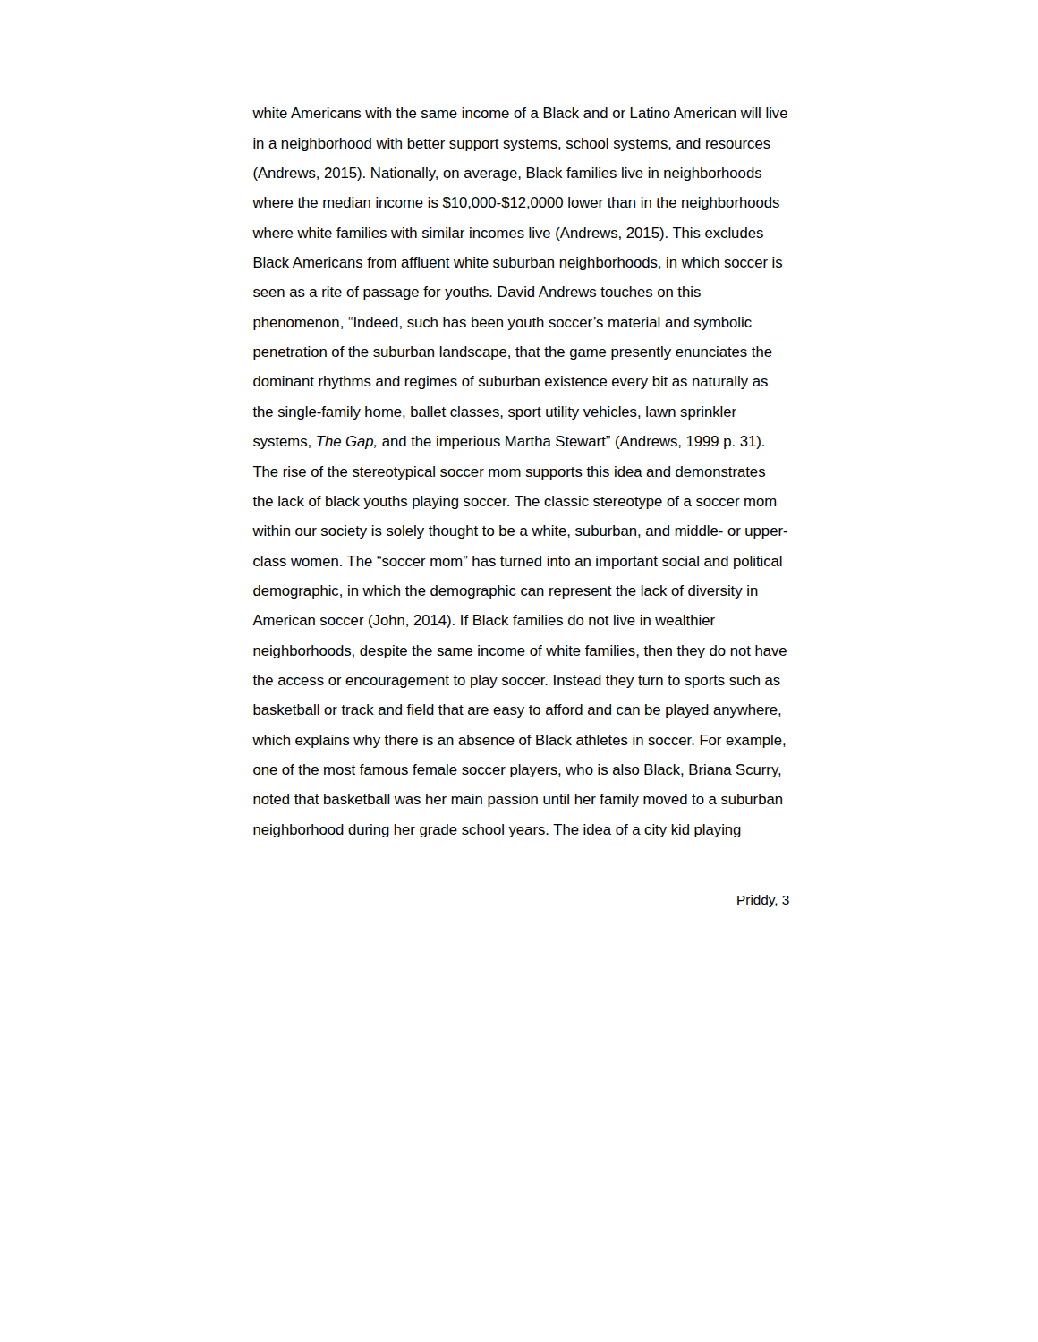white Americans with the same income of a Black and or Latino American will live in a neighborhood with better support systems, school systems, and resources (Andrews, 2015). Nationally, on average, Black families live in neighborhoods where the median income is $10,000-$12,0000 lower than in the neighborhoods where white families with similar incomes live (Andrews, 2015). This excludes Black Americans from affluent white suburban neighborhoods, in which soccer is seen as a rite of passage for youths. David Andrews touches on this phenomenon, “Indeed, such has been youth soccer’s material and symbolic penetration of the suburban landscape, that the game presently enunciates the dominant rhythms and regimes of suburban existence every bit as naturally as the single-family home, ballet classes, sport utility vehicles, lawn sprinkler systems, The Gap, and the imperious Martha Stewart” (Andrews, 1999 p. 31). The rise of the stereotypical soccer mom supports this idea and demonstrates the lack of black youths playing soccer. The classic stereotype of a soccer mom within our society is solely thought to be a white, suburban, and middle- or upper-class women. The “soccer mom” has turned into an important social and political demographic, in which the demographic can represent the lack of diversity in American soccer (John, 2014). If Black families do not live in wealthier neighborhoods, despite the same income of white families, then they do not have the access or encouragement to play soccer. Instead they turn to sports such as basketball or track and field that are easy to afford and can be played anywhere, which explains why there is an absence of Black athletes in soccer. For example, one of the most famous female soccer players, who is also Black, Briana Scurry, noted that basketball was her main passion until her family moved to a suburban neighborhood during her grade school years. The idea of a city kid playing
Priddy, 3